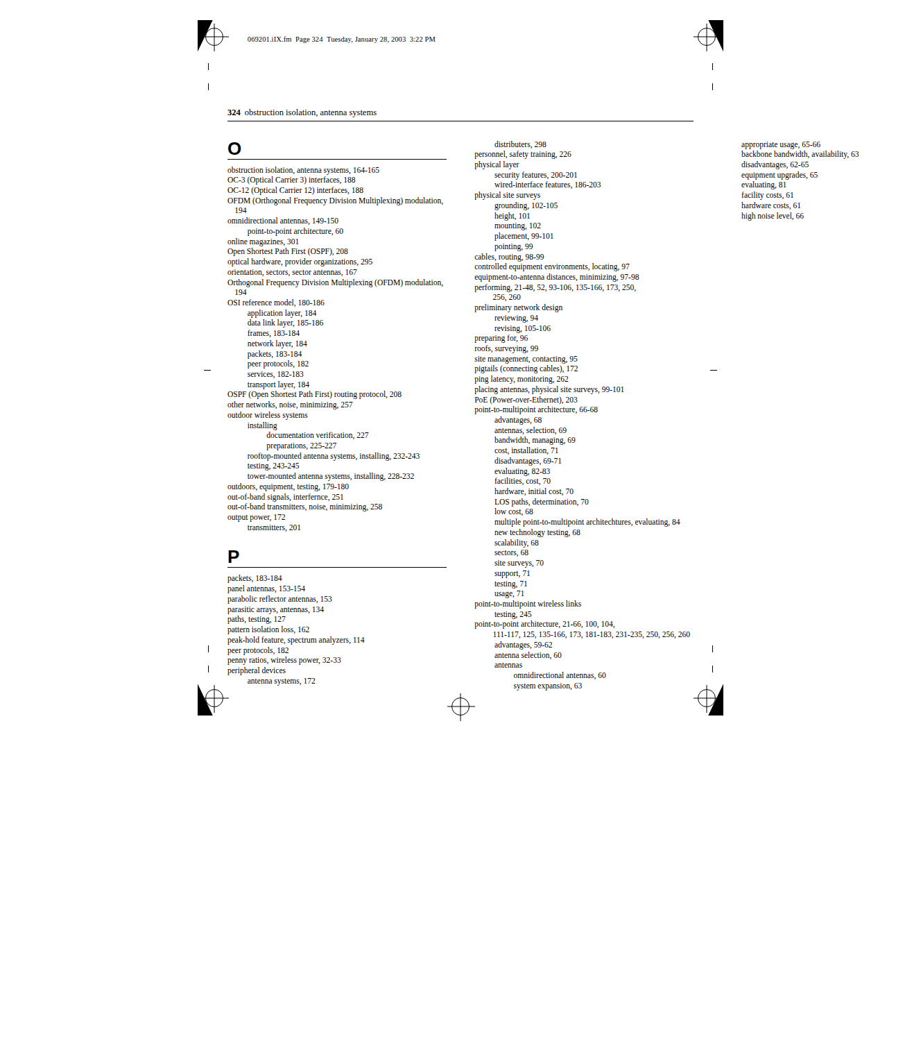069201.iIX.fm Page 324 Tuesday, January 28, 2003 3:22 PM
324obstruction isolation, antenna systems
O
obstruction isolation, antenna systems, 164-165
OC-3 (Optical Carrier 3) interfaces, 188
OC-12 (Optical Carrier 12) interfaces, 188
OFDM (Orthogonal Frequency Division Multiplexing) modulation, 194
omnidirectional antennas, 149-150
point-to-point architecture, 60
online magazines, 301
Open Shortest Path First (OSPF), 208
optical hardware, provider organizations, 295
orientation, sectors, sector antennas, 167
Orthogonal Frequency Division Multiplexing (OFDM) modulation, 194
OSI reference model, 180-186
application layer, 184
data link layer, 185-186
frames, 183-184
network layer, 184
packets, 183-184
peer protocols, 182
services, 182-183
transport layer, 184
OSPF (Open Shortest Path First) routing protocol, 208
other networks, noise, minimizing, 257
outdoor wireless systems
installing
documentation verification, 227
preparations, 225-227
rooftop-mounted antenna systems, installing, 232-243
testing, 243-245
tower-mounted antenna systems, installing, 228-232
outdoors, equipment, testing, 179-180
out-of-band signals, interfernce, 251
out-of-band transmitters, noise, minimizing, 258
output power, 172
transmitters, 201
P
packets, 183-184
panel antennas, 153-154
parabolic reflector antennas, 153
parasitic arrays, antennas, 134
paths, testing, 127
pattern isolation loss, 162
peak-hold feature, spectrum analyzers, 114
peer protocols, 182
penny ratios, wireless power, 32-33
peripheral devices
antenna systems, 172
distributers, 298
personnel, safety training, 226
physical layer
security features, 200-201
wired-interface features, 186-203
physical site surveys
grounding, 102-105
height, 101
mounting, 102
placement, 99-101
pointing, 99
cables, routing, 98-99
controlled equipment environments, locating, 97
equipment-to-antenna distances, minimizing, 97-98
performing, 21-48, 52, 93-106, 135-166, 173, 250, 256, 260
preliminary network design
reviewing, 94
revising, 105-106
preparing for, 96
roofs, surveying, 99
site management, contacting, 95
pigtails (connecting cables), 172
ping latency, monitoring, 262
placing antennas, physical site surveys, 99-101
PoE (Power-over-Ethernet), 203
point-to-multipoint architecture, 66-68
advantages, 68
antennas, selection, 69
bandwidth, managing, 69
cost, installation, 71
disadvantages, 69-71
evaluating, 82-83
facilities, cost, 70
hardware, initial cost, 70
LOS paths, determination, 70
low cost, 68
multiple point-to-multipoint architechtures, evaluating, 84
new technology testing, 68
scalability, 68
sectors, 68
site surveys, 70
support, 71
testing, 71
usage, 71
point-to-multipoint wireless links
testing, 245
point-to-point architecture, 21-66, 100, 104, 111-117, 125, 135-166, 173, 181-183, 231-235, 250, 256, 260
advantages, 59-62
antenna selection, 60
antennas
omnidirectional antennas, 60
system expansion, 63
appropriate usage, 65-66
backbone bandwidth, availability, 63
disadvantages, 62-65
equipment upgrades, 65
evaluating, 81
facility costs, 61
hardware costs, 61
high noise level, 66